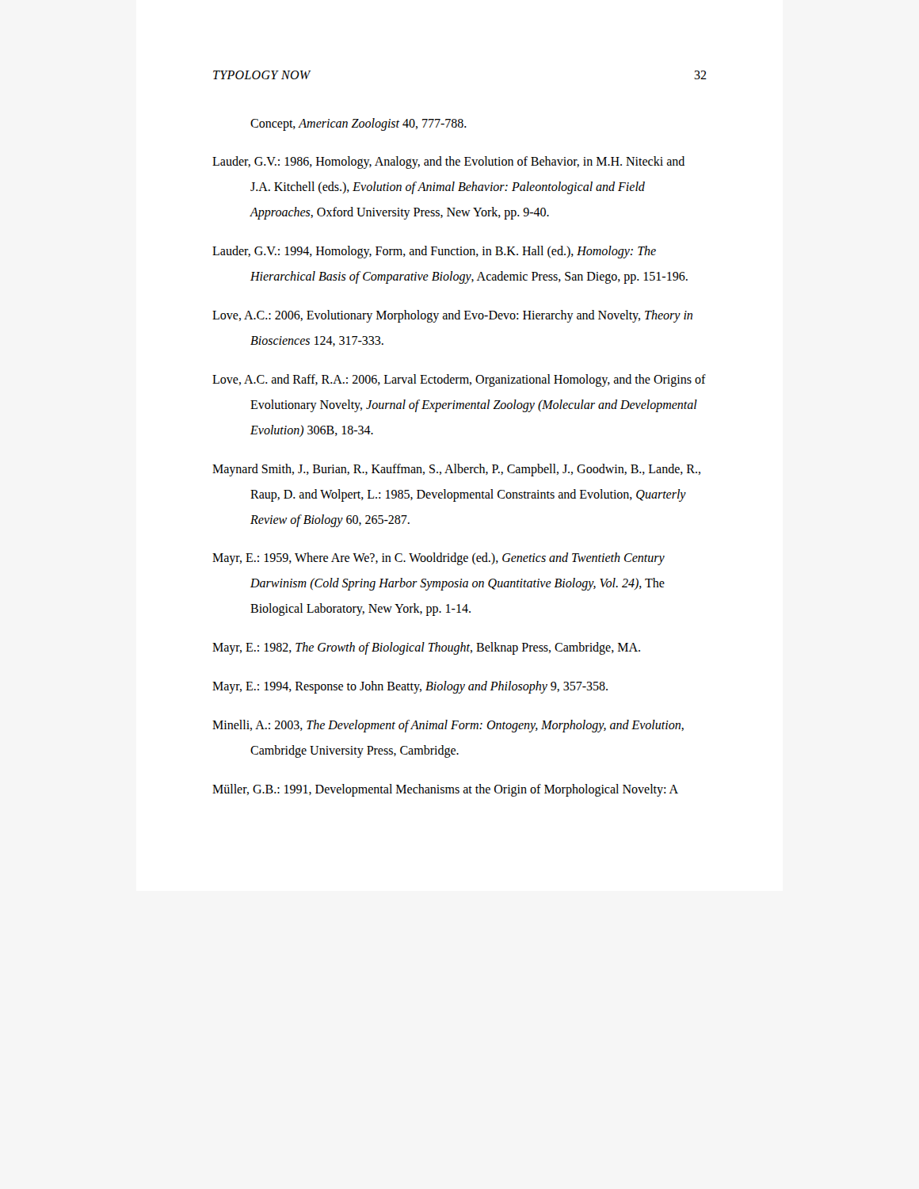TYPOLOGY NOW 32
Concept, American Zoologist 40, 777-788.
Lauder, G.V.: 1986, Homology, Analogy, and the Evolution of Behavior, in M.H. Nitecki and J.A. Kitchell (eds.), Evolution of Animal Behavior: Paleontological and Field Approaches, Oxford University Press, New York, pp. 9-40.
Lauder, G.V.: 1994, Homology, Form, and Function, in B.K. Hall (ed.), Homology: The Hierarchical Basis of Comparative Biology, Academic Press, San Diego, pp. 151-196.
Love, A.C.: 2006, Evolutionary Morphology and Evo-Devo: Hierarchy and Novelty, Theory in Biosciences 124, 317-333.
Love, A.C. and Raff, R.A.: 2006, Larval Ectoderm, Organizational Homology, and the Origins of Evolutionary Novelty, Journal of Experimental Zoology (Molecular and Developmental Evolution) 306B, 18-34.
Maynard Smith, J., Burian, R., Kauffman, S., Alberch, P., Campbell, J., Goodwin, B., Lande, R., Raup, D. and Wolpert, L.: 1985, Developmental Constraints and Evolution, Quarterly Review of Biology 60, 265-287.
Mayr, E.: 1959, Where Are We?, in C. Wooldridge (ed.), Genetics and Twentieth Century Darwinism (Cold Spring Harbor Symposia on Quantitative Biology, Vol. 24), The Biological Laboratory, New York, pp. 1-14.
Mayr, E.: 1982, The Growth of Biological Thought, Belknap Press, Cambridge, MA.
Mayr, E.: 1994, Response to John Beatty, Biology and Philosophy 9, 357-358.
Minelli, A.: 2003, The Development of Animal Form: Ontogeny, Morphology, and Evolution, Cambridge University Press, Cambridge.
Müller, G.B.: 1991, Developmental Mechanisms at the Origin of Morphological Novelty: A